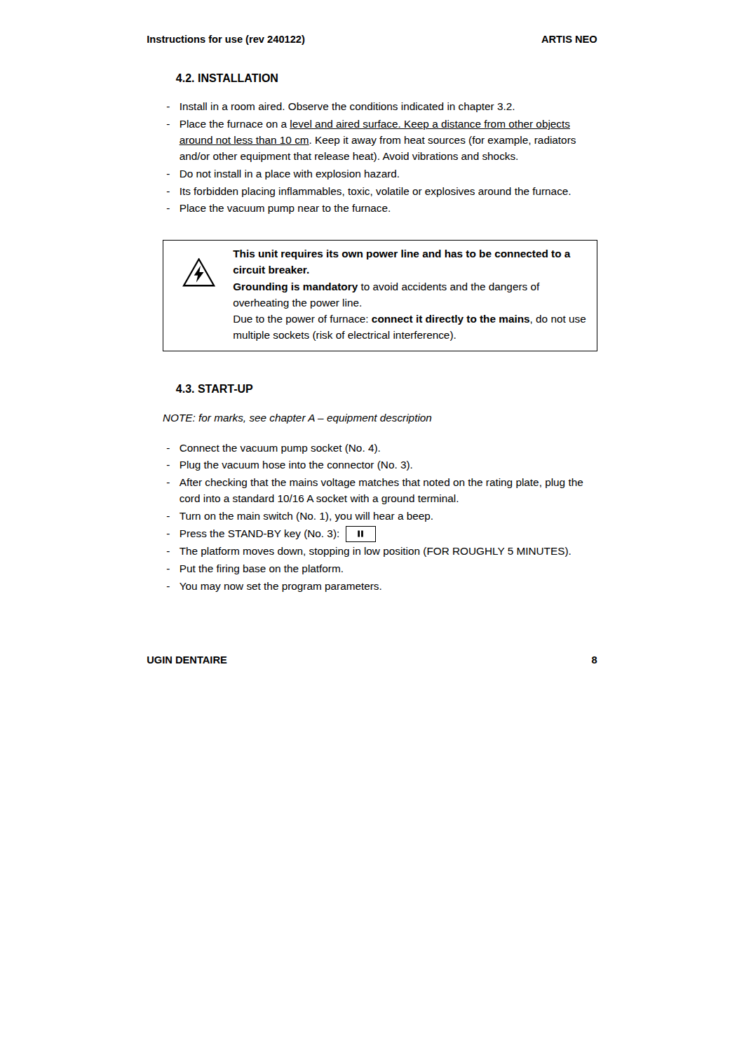Instructions for use (rev 240122) ARTIS NEO
4.2. INSTALLATION
Install in a room aired. Observe the conditions indicated in chapter 3.2.
Place the furnace on a level and aired surface. Keep a distance from other objects around not less than 10 cm. Keep it away from heat sources (for example, radiators and/or other equipment that release heat). Avoid vibrations and shocks.
Do not install in a place with explosion hazard.
Its forbidden placing inflammables, toxic, volatile or explosives around the furnace.
Place the vacuum pump near to the furnace.
This unit requires its own power line and has to be connected to a circuit breaker.
Grounding is mandatory to avoid accidents and the dangers of overheating the power line.
Due to the power of furnace: connect it directly to the mains, do not use multiple sockets (risk of electrical interference).
4.3. START-UP
NOTE: for marks, see chapter A – equipment description
Connect the vacuum pump socket (No. 4).
Plug the vacuum hose into the connector (No. 3).
After checking that the mains voltage matches that noted on the rating plate, plug the cord into a standard 10/16 A socket with a ground terminal.
Turn on the main switch (No. 1), you will hear a beep.
Press the STAND-BY key (No. 3):
The platform moves down, stopping in low position (FOR ROUGHLY 5 MINUTES).
Put the firing base on the platform.
You may now set the program parameters.
UGIN DENTAIRE 8